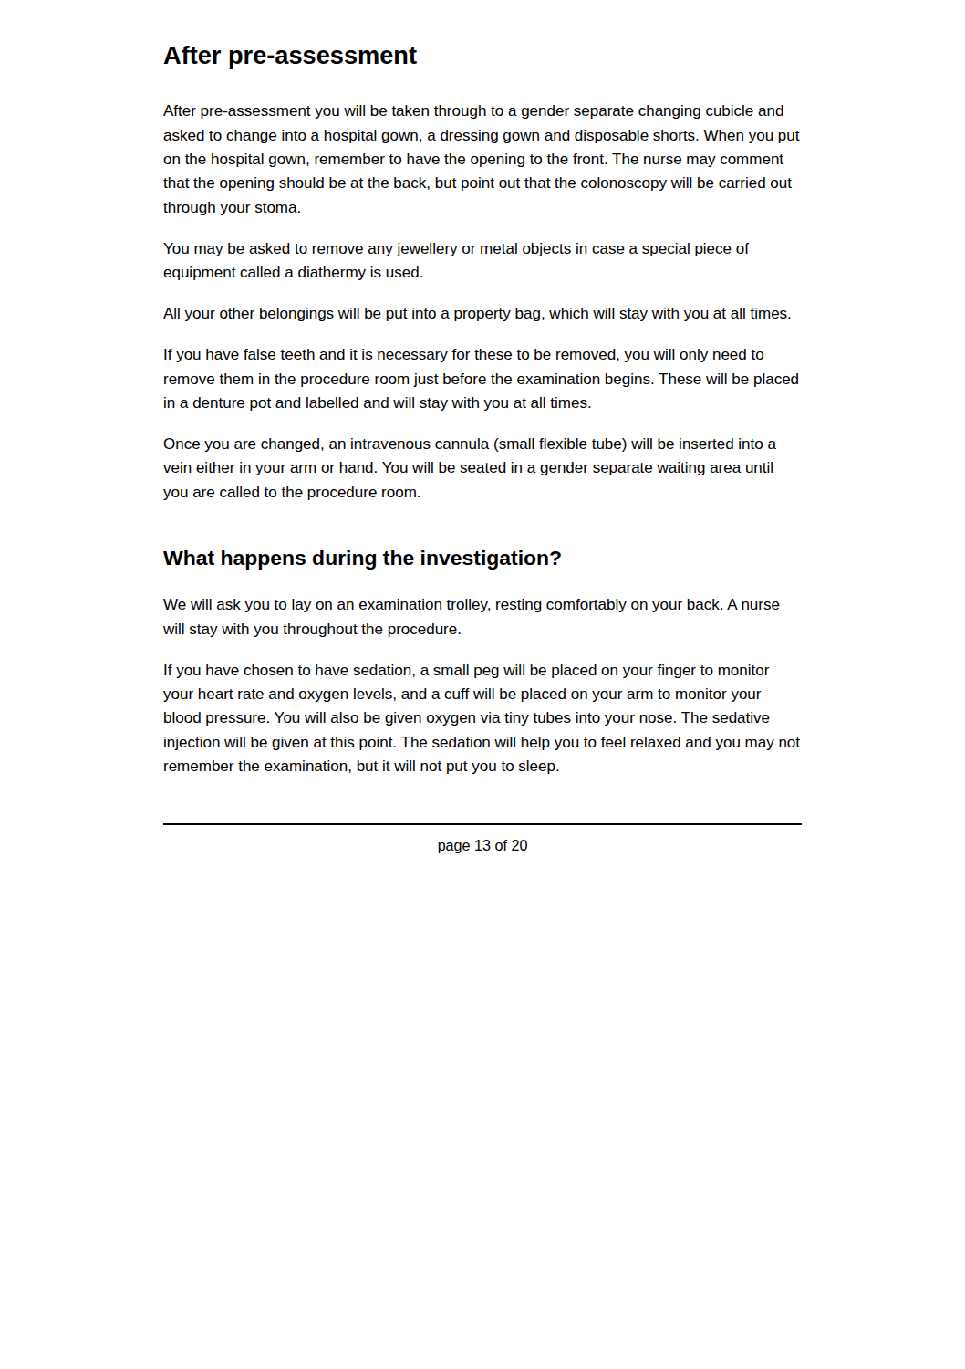After pre-assessment
After pre-assessment you will be taken through to a gender separate changing cubicle and asked to change into a hospital gown, a dressing gown and disposable shorts. When you put on the hospital gown, remember to have the opening to the front. The nurse may comment that the opening should be at the back, but point out that the colonoscopy will be carried out through your stoma.
You may be asked to remove any jewellery or metal objects in case a special piece of equipment called a diathermy is used.
All your other belongings will be put into a property bag, which will stay with you at all times.
If you have false teeth and it is necessary for these to be removed, you will only need to remove them in the procedure room just before the examination begins. These will be placed in a denture pot and labelled and will stay with you at all times.
Once you are changed, an intravenous cannula (small flexible tube) will be inserted into a vein either in your arm or hand. You will be seated in a gender separate waiting area until you are called to the procedure room.
What happens during the investigation?
We will ask you to lay on an examination trolley, resting comfortably on your back. A nurse will stay with you throughout the procedure.
If you have chosen to have sedation, a small peg will be placed on your finger to monitor your heart rate and oxygen levels, and a cuff will be placed on your arm to monitor your blood pressure. You will also be given oxygen via tiny tubes into your nose. The sedative injection will be given at this point. The sedation will help you to feel relaxed and you may not remember the examination, but it will not put you to sleep.
page 13 of 20